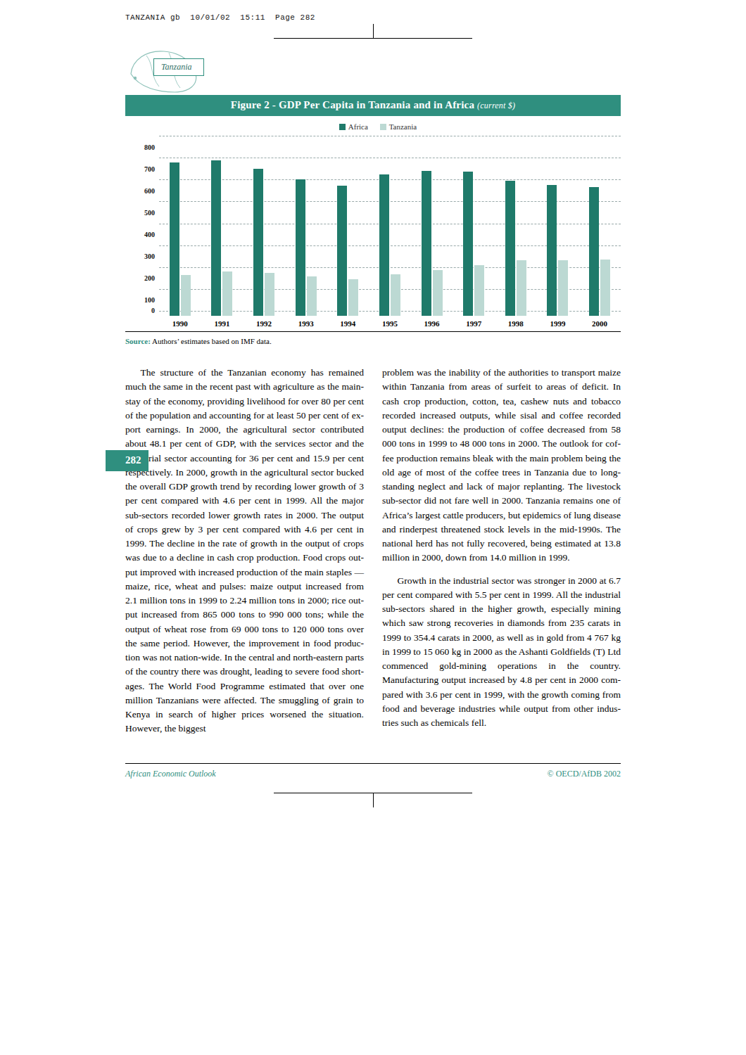TANZANIA gb 10/01/02 15:11 Page 282
Tanzania
Figure 2 - GDP Per Capita in Tanzania and in Africa (current $)
Africa Tanzania
| 800 | |
| 700 |
| 600 |
| 500 |
| 400 |
| 300 |
| 200 |
| 100 |
| 0 |
19901991199219931994 199519961997199819992000
Source: Authors’ estimates based on IMF data.
282
The structure of the Tanzanian economy has remained much the same in the recent past with agriculture as the mainstay of the economy, providing livelihood for over 80 per cent of the population and accounting for at least 50 per cent of export earnings. In 2000, the agricultural sector contributed about 48.1 per cent of GDP, with the services sector and the industrial sector accounting for 36 per cent and 15.9 per cent respectively. In 2000, growth in the agricultural sector bucked the overall GDP growth trend by recording lower growth of 3 per cent compared with 4.6 per cent in 1999. All the major sub-sectors recorded lower growth rates in 2000. The output of crops grew by 3 per cent compared with 4.6 per cent in 1999. The decline in the rate of growth in the output of crops was due to a decline in cash crop production. Food crops output improved with increased production of the main staples — maize, rice, wheat and pulses: maize output increased from 2.1 million tons in 1999 to 2.24 million tons in 2000; rice output increased from 865 000 tons to 990 000 tons; while the output of wheat rose from 69 000 tons to 120 000 tons over the same period. However, the improvement in food production was not nation-wide. In the central and north-eastern parts of the country there was drought, leading to severe food shortages. The World Food Programme estimated that over one million Tanzanians were affected. The smuggling of grain to Kenya in search of higher prices worsened the situation. However, the biggest
problem was the inability of the authorities to transport maize within Tanzania from areas of surfeit to areas of deficit. In cash crop production, cotton, tea, cashew nuts and tobacco recorded increased outputs, while sisal and coffee recorded output declines: the production of coffee decreased from 58 000 tons in 1999 to 48 000 tons in 2000. The outlook for coffee production remains bleak with the main problem being the old age of most of the coffee trees in Tanzania due to long-standing neglect and lack of major replanting. The livestock sub-sector did not fare well in 2000. Tanzania remains one of Africa’s largest cattle producers, but epidemics of lung disease and rinderpest threatened stock levels in the mid-1990s. The national herd has not fully recovered, being estimated at 13.8 million in 2000, down from 14.0 million in 1999.
Growth in the industrial sector was stronger in 2000 at 6.7 per cent compared with 5.5 per cent in 1999. All the industrial sub-sectors shared in the higher growth, especially mining which saw strong recoveries in diamonds from 235 carats in 1999 to 354.4 carats in 2000, as well as in gold from 4 767 kg in 1999 to 15 060 kg in 2000 as the Ashanti Goldfields (T) Ltd commenced gold-mining operations in the country. Manufacturing output increased by 4.8 per cent in 2000 compared with 3.6 per cent in 1999, with the growth coming from food and beverage industries while output from other industries such as chemicals fell.
African Economic Outlook
© OECD/AfDB 2002